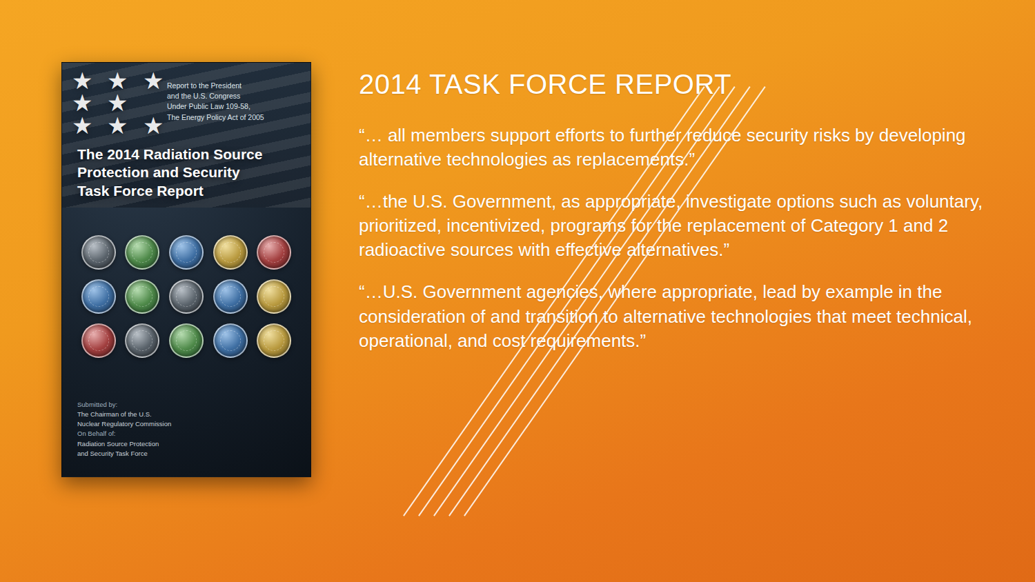Report to the President
and the U.S. Congress
Under Public Law 109-58,
The Energy Policy Act of 2005
The 2014 Radiation Source
Protection and Security
Task Force Report
Submitted by:
The Chairman of the U.S.
Nuclear Regulatory Commission
On Behalf of:
Radiation Source Protection
and Security Task Force
2014 TASK FORCE REPORT
“… all members support efforts to further reduce security risks by developing alternative technologies as replacements.”
“…the U.S. Government, as appropriate, investigate options such as voluntary, prioritized, incentivized, programs for the replacement of Category 1 and 2 radioactive sources with effective alternatives.”
“…U.S. Government agencies, where appropriate, lead by example in the consideration of and transition to alternative technologies that meet technical, operational, and cost requirements.”